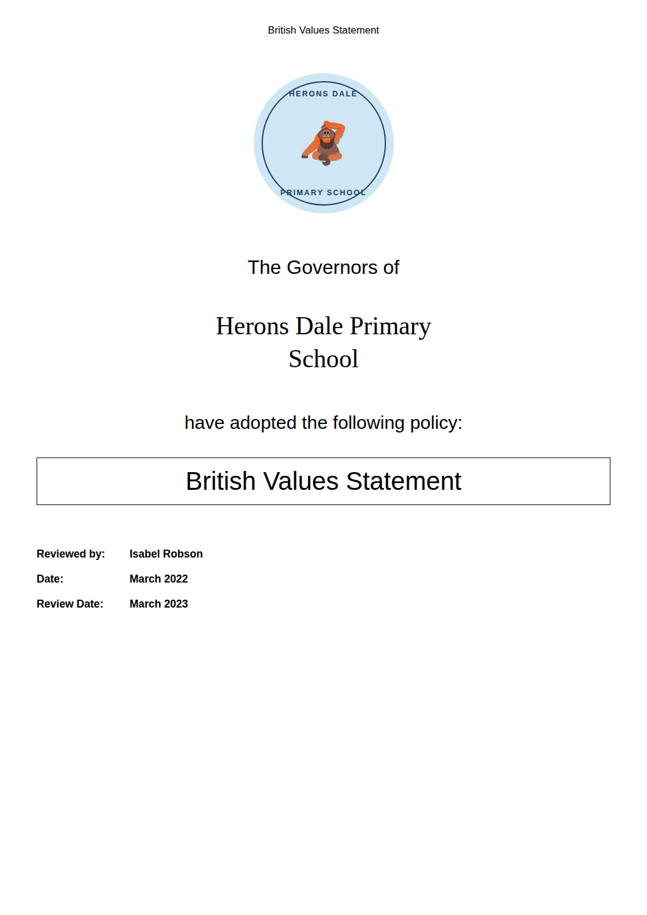British Values Statement
HERONS DALE 🦧 PRIMARY SCHOOL
The Governors of
Herons Dale Primary
School
have adopted the following policy:
British Values Statement
| Reviewed by: | Isabel Robson |
| Date: | March 2022 |
| Review Date: | March 2023 |